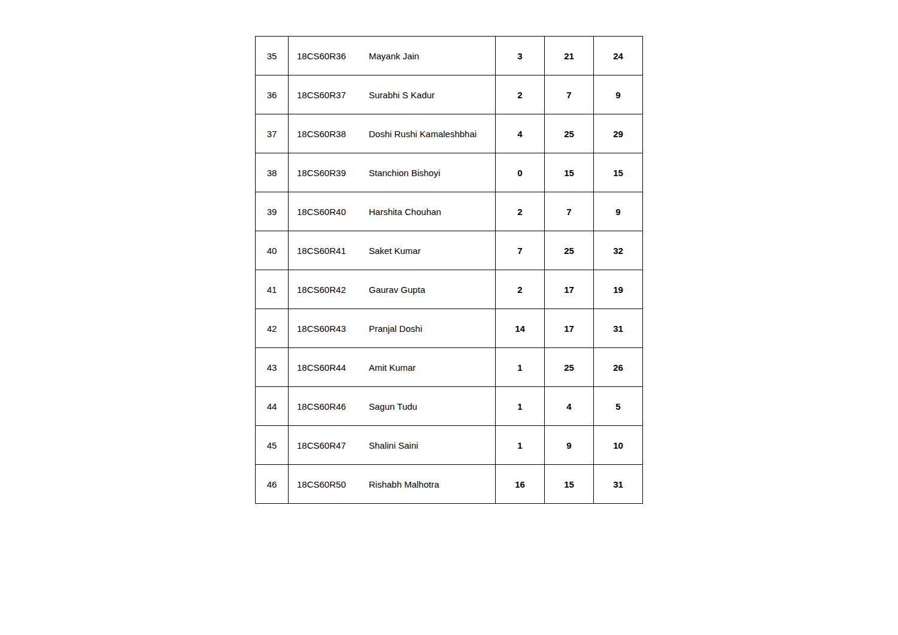| 35 | 18CS60R36 Mayank Jain | 3 | 21 | 24 |
| 36 | 18CS60R37 Surabhi S Kadur | 2 | 7 | 9 |
| 37 | 18CS60R38 Doshi Rushi Kamaleshbhai | 4 | 25 | 29 |
| 38 | 18CS60R39 Stanchion Bishoyi | 0 | 15 | 15 |
| 39 | 18CS60R40 Harshita Chouhan | 2 | 7 | 9 |
| 40 | 18CS60R41 Saket Kumar | 7 | 25 | 32 |
| 41 | 18CS60R42 Gaurav Gupta | 2 | 17 | 19 |
| 42 | 18CS60R43 Pranjal Doshi | 14 | 17 | 31 |
| 43 | 18CS60R44 Amit Kumar | 1 | 25 | 26 |
| 44 | 18CS60R46 Sagun Tudu | 1 | 4 | 5 |
| 45 | 18CS60R47 Shalini Saini | 1 | 9 | 10 |
| 46 | 18CS60R50 Rishabh Malhotra | 16 | 15 | 31 |